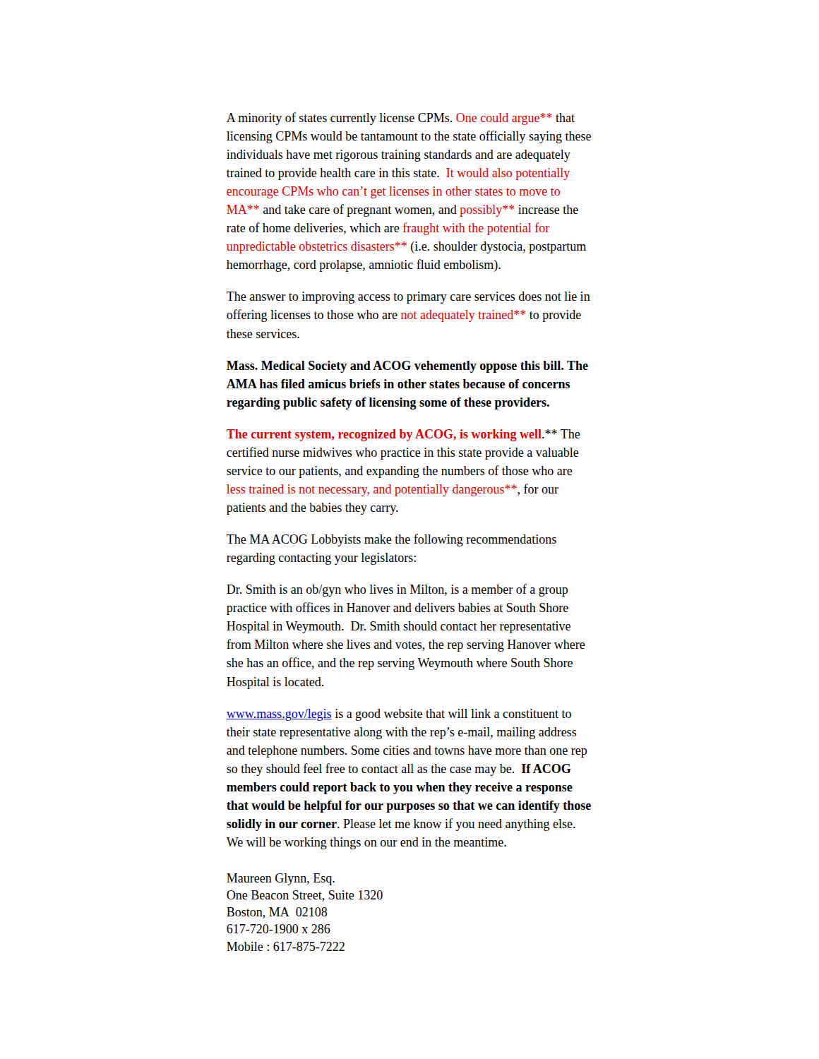A minority of states currently license CPMs. One could argue** that licensing CPMs would be tantamount to the state officially saying these individuals have met rigorous training standards and are adequately trained to provide health care in this state. It would also potentially encourage CPMs who can’t get licenses in other states to move to MA** and take care of pregnant women, and possibly** increase the rate of home deliveries, which are fraught with the potential for unpredictable obstetrics disasters** (i.e. shoulder dystocia, postpartum hemorrhage, cord prolapse, amniotic fluid embolism).
The answer to improving access to primary care services does not lie in offering licenses to those who are not adequately trained** to provide these services.
Mass. Medical Society and ACOG vehemently oppose this bill. The AMA has filed amicus briefs in other states because of concerns regarding public safety of licensing some of these providers.
The current system, recognized by ACOG, is working well.** The certified nurse midwives who practice in this state provide a valuable service to our patients, and expanding the numbers of those who are less trained is not necessary, and potentially dangerous**, for our patients and the babies they carry.
The MA ACOG Lobbyists make the following recommendations regarding contacting your legislators:
Dr. Smith is an ob/gyn who lives in Milton, is a member of a group practice with offices in Hanover and delivers babies at South Shore Hospital in Weymouth. Dr. Smith should contact her representative from Milton where she lives and votes, the rep serving Hanover where she has an office, and the rep serving Weymouth where South Shore Hospital is located.
www.mass.gov/legis is a good website that will link a constituent to their state representative along with the rep’s e-mail, mailing address and telephone numbers. Some cities and towns have more than one rep so they should feel free to contact all as the case may be. If ACOG members could report back to you when they receive a response that would be helpful for our purposes so that we can identify those solidly in our corner. Please let me know if you need anything else. We will be working things on our end in the meantime.
Maureen Glynn, Esq.
One Beacon Street, Suite 1320
Boston, MA 02108
617-720-1900 x 286
Mobile : 617-875-7222